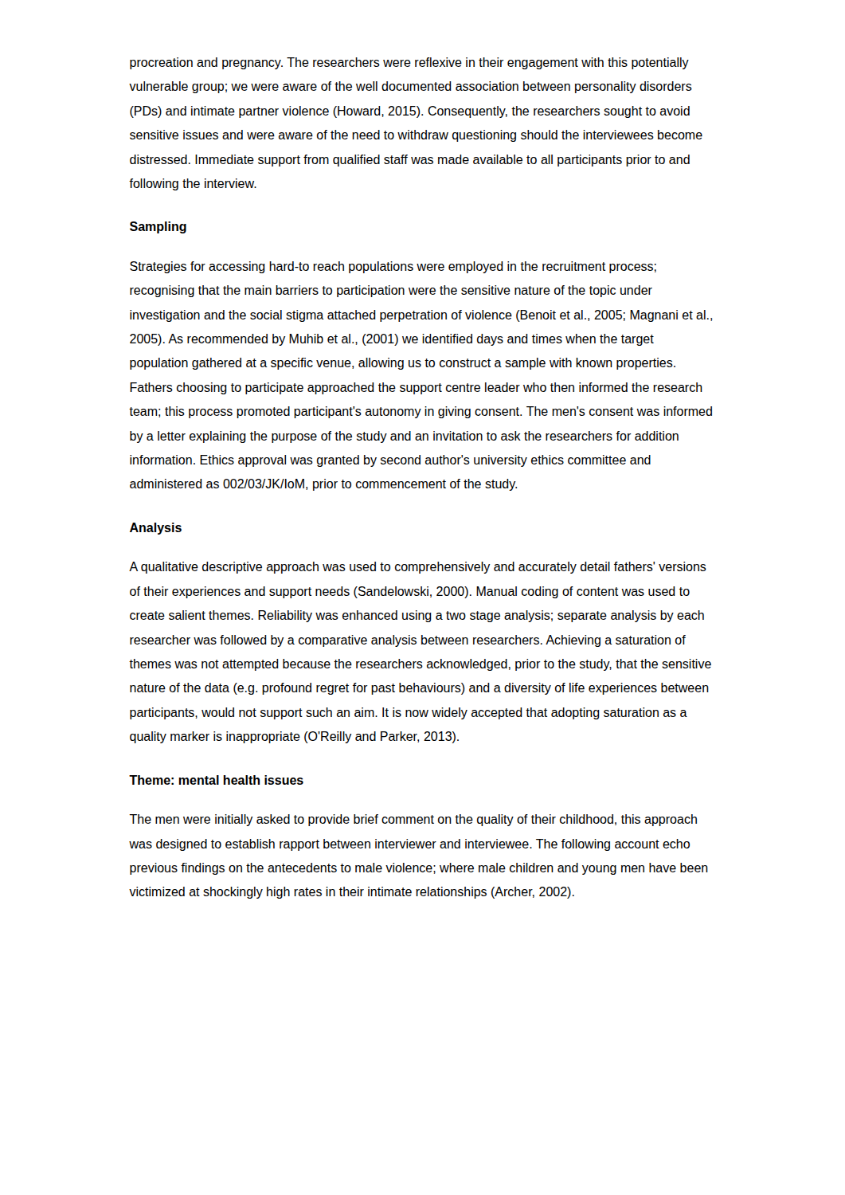procreation and pregnancy. The researchers were reflexive in their engagement with this potentially vulnerable group; we were aware of the well documented association between personality disorders (PDs) and intimate partner violence (Howard, 2015). Consequently, the researchers sought to avoid sensitive issues and were aware of the need to withdraw questioning should the interviewees become distressed. Immediate support from qualified staff was made available to all participants prior to and following the interview.
Sampling
Strategies for accessing hard-to reach populations were employed in the recruitment process; recognising that the main barriers to participation were the sensitive nature of the topic under investigation and the social stigma attached perpetration of violence (Benoit et al., 2005; Magnani et al., 2005). As recommended by Muhib et al., (2001) we identified days and times when the target population gathered at a specific venue, allowing us to construct a sample with known properties. Fathers choosing to participate approached the support centre leader who then informed the research team; this process promoted participant's autonomy in giving consent. The men's consent was informed by a letter explaining the purpose of the study and an invitation to ask the researchers for addition information. Ethics approval was granted by second author's university ethics committee and administered as 002/03/JK/IoM, prior to commencement of the study.
Analysis
A qualitative descriptive approach was used to comprehensively and accurately detail fathers' versions of their experiences and support needs (Sandelowski, 2000). Manual coding of content was used to create salient themes. Reliability was enhanced using a two stage analysis; separate analysis by each researcher was followed by a comparative analysis between researchers. Achieving a saturation of themes was not attempted because the researchers acknowledged, prior to the study, that the sensitive nature of the data (e.g. profound regret for past behaviours) and a diversity of life experiences between participants, would not support such an aim. It is now widely accepted that adopting saturation as a quality marker is inappropriate (O'Reilly and Parker, 2013).
Theme: mental health issues
The men were initially asked to provide brief comment on the quality of their childhood, this approach was designed to establish rapport between interviewer and interviewee. The following account echo previous findings on the antecedents to male violence; where male children and young men have been victimized at shockingly high rates in their intimate relationships (Archer, 2002).